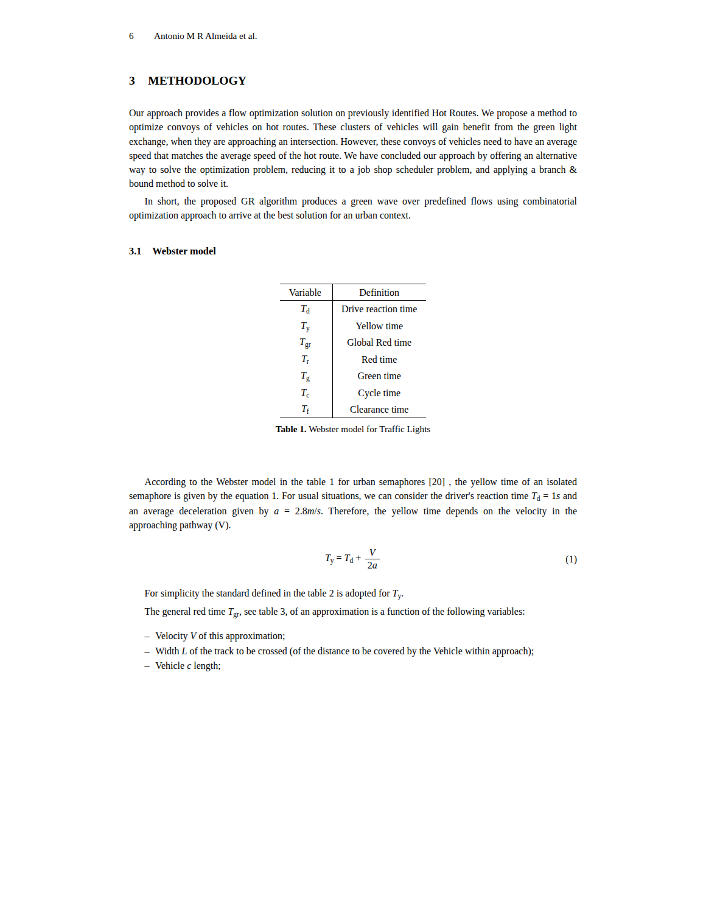6 Antonio M R Almeida et al.
3 METHODOLOGY
Our approach provides a flow optimization solution on previously identified Hot Routes. We propose a method to optimize convoys of vehicles on hot routes. These clusters of vehicles will gain benefit from the green light exchange, when they are approaching an intersection. However, these convoys of vehicles need to have an average speed that matches the average speed of the hot route. We have concluded our approach by offering an alternative way to solve the optimization problem, reducing it to a job shop scheduler problem, and applying a branch & bound method to solve it.
In short, the proposed GR algorithm produces a green wave over predefined flows using combinatorial optimization approach to arrive at the best solution for an urban context.
3.1 Webster model
| Variable | Definition |
| T d | Drive reaction time |
| T y | Yellow time |
| T gr | Global Red time |
| T r | Red time |
| T g | Green time |
| T c | Cycle time |
| T f | Clearance time |
Table 1. Webster model for Traffic Lights
According to the Webster model in the table 1 for urban semaphores [20] , the yellow time of an isolated semaphore is given by the equation 1. For usual situations, we can consider the driver's reaction time Td = 1s and an average deceleration given by a = 2.8m/s. Therefore, the yellow time depends on the velocity in the approaching pathway (V).
Ty = Td + V 2a (1)
For simplicity the standard defined in the table 2 is adopted for Ty.
The general red time Tgr, see table 3, of an approximation is a function of the following variables:
Velocity V of this approximation;
Width L of the track to be crossed (of the distance to be covered by the Vehicle within approach);
Vehicle c length;